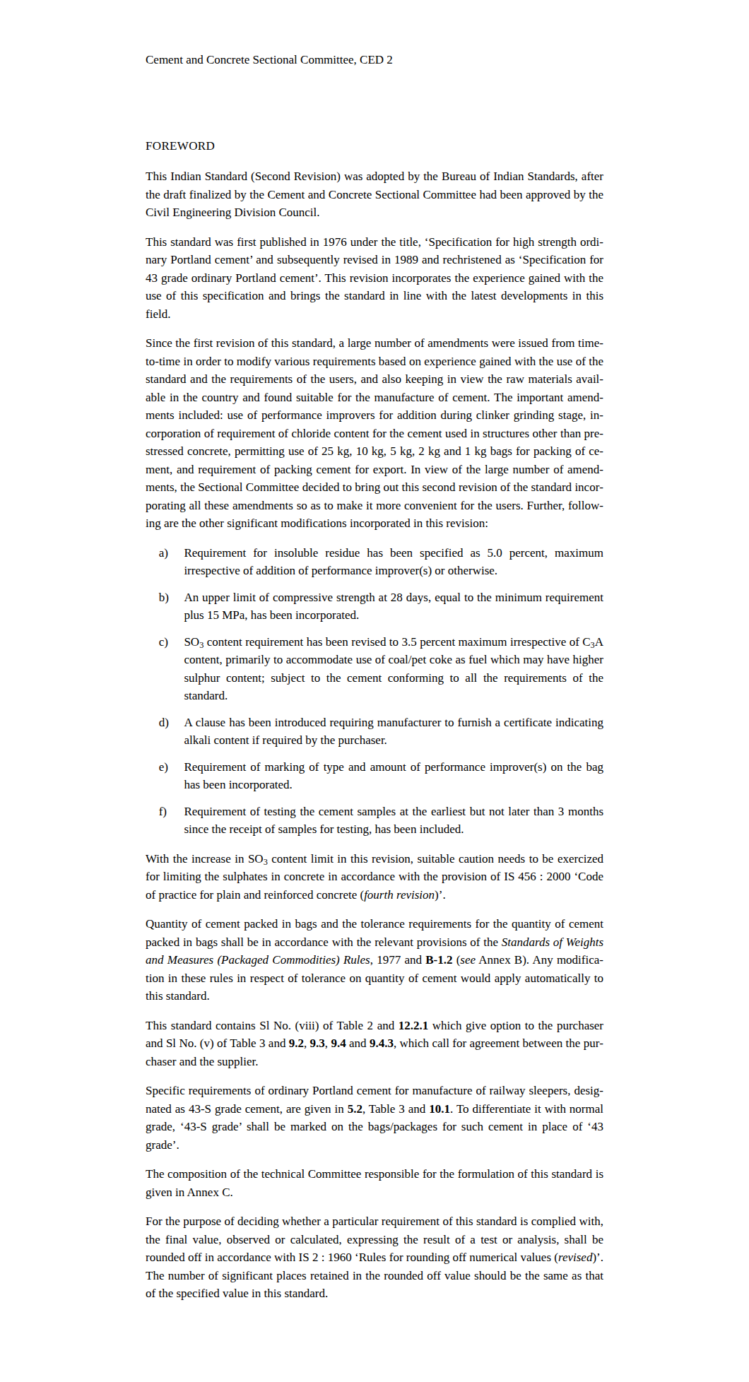Cement and Concrete Sectional Committee, CED 2
Foreword
This Indian Standard (Second Revision) was adopted by the Bureau of Indian Standards, after the draft finalized by the Cement and Concrete Sectional Committee had been approved by the Civil Engineering Division Council.
This standard was first published in 1976 under the title, ‘Specification for high strength ordinary Portland cement’ and subsequently revised in 1989 and rechristened as ‘Specification for 43 grade ordinary Portland cement’. This revision incorporates the experience gained with the use of this specification and brings the standard in line with the latest developments in this field.
Since the first revision of this standard, a large number of amendments were issued from time-to-time in order to modify various requirements based on experience gained with the use of the standard and the requirements of the users, and also keeping in view the raw materials available in the country and found suitable for the manufacture of cement. The important amendments included: use of performance improvers for addition during clinker grinding stage, incorporation of requirement of chloride content for the cement used in structures other than prestressed concrete, permitting use of 25 kg, 10 kg, 5 kg, 2 kg and 1 kg bags for packing of cement, and requirement of packing cement for export. In view of the large number of amendments, the Sectional Committee decided to bring out this second revision of the standard incorporating all these amendments so as to make it more convenient for the users. Further, following are the other significant modifications incorporated in this revision:
Requirement for insoluble residue has been specified as 5.0 percent, maximum irrespective of addition of performance improver(s) or otherwise.
An upper limit of compressive strength at 28 days, equal to the minimum requirement plus 15 MPa, has been incorporated.
SO3 content requirement has been revised to 3.5 percent maximum irrespective of C3A content, primarily to accommodate use of coal/pet coke as fuel which may have higher sulphur content; subject to the cement conforming to all the requirements of the standard.
A clause has been introduced requiring manufacturer to furnish a certificate indicating alkali content if required by the purchaser.
Requirement of marking of type and amount of performance improver(s) on the bag has been incorporated.
Requirement of testing the cement samples at the earliest but not later than 3 months since the receipt of samples for testing, has been included.
With the increase in SO3 content limit in this revision, suitable caution needs to be exercized for limiting the sulphates in concrete in accordance with the provision of IS 456 : 2000 ‘Code of practice for plain and reinforced concrete (fourth revision)’.
Quantity of cement packed in bags and the tolerance requirements for the quantity of cement packed in bags shall be in accordance with the relevant provisions of the Standards of Weights and Measures (Packaged Commodities) Rules, 1977 and B-1.2 (see Annex B). Any modification in these rules in respect of tolerance on quantity of cement would apply automatically to this standard.
This standard contains Sl No. (viii) of Table 2 and 12.2.1 which give option to the purchaser and Sl No. (v) of Table 3 and 9.2, 9.3, 9.4 and 9.4.3, which call for agreement between the purchaser and the supplier.
Specific requirements of ordinary Portland cement for manufacture of railway sleepers, designated as 43-S grade cement, are given in 5.2, Table 3 and 10.1. To differentiate it with normal grade, ‘43-S grade’ shall be marked on the bags/packages for such cement in place of ‘43 grade’.
The composition of the technical Committee responsible for the formulation of this standard is given in Annex C.
For the purpose of deciding whether a particular requirement of this standard is complied with, the final value, observed or calculated, expressing the result of a test or analysis, shall be rounded off in accordance with IS 2 : 1960 ‘Rules for rounding off numerical values (revised)’. The number of significant places retained in the rounded off value should be the same as that of the specified value in this standard.